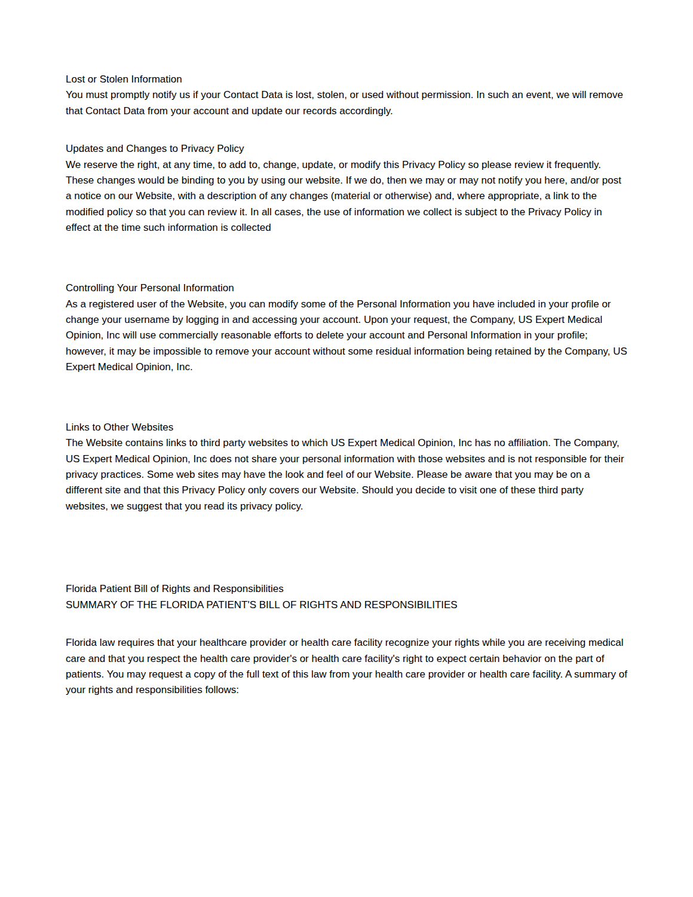Lost or Stolen Information
You must promptly notify us if your Contact Data is lost, stolen, or used without permission. In such an event, we will remove that Contact Data from your account and update our records accordingly.
Updates and Changes to Privacy Policy
We reserve the right, at any time, to add to, change, update, or modify this Privacy Policy so please review it frequently. These changes would be binding to you by using our website. If we do, then we may or may not notify you here, and/or post a notice on our Website, with a description of any changes (material or otherwise) and, where appropriate, a link to the modified policy so that you can review it. In all cases, the use of information we collect is subject to the Privacy Policy in effect at the time such information is collected
Controlling Your Personal Information
As a registered user of the Website, you can modify some of the Personal Information you have included in your profile or change your username by logging in and accessing your account. Upon your request, the Company, US Expert Medical Opinion, Inc will use commercially reasonable efforts to delete your account and Personal Information in your profile; however, it may be impossible to remove your account without some residual information being retained by the Company, US Expert Medical Opinion, Inc.
Links to Other Websites
The Website contains links to third party websites to which US Expert Medical Opinion, Inc has no affiliation. The Company, US Expert Medical Opinion, Inc does not share your personal information with those websites and is not responsible for their privacy practices. Some web sites may have the look and feel of our Website. Please be aware that you may be on a different site and that this Privacy Policy only covers our Website. Should you decide to visit one of these third party websites, we suggest that you read its privacy policy.
Florida Patient Bill of Rights and Responsibilities
SUMMARY OF THE FLORIDA PATIENT'S BILL OF RIGHTS AND RESPONSIBILITIES
Florida law requires that your healthcare provider or health care facility recognize your rights while you are receiving medical care and that you respect the health care provider's or health care facility's right to expect certain behavior on the part of patients. You may request a copy of the full text of this law from your health care provider or health care facility. A summary of your rights and responsibilities follows: